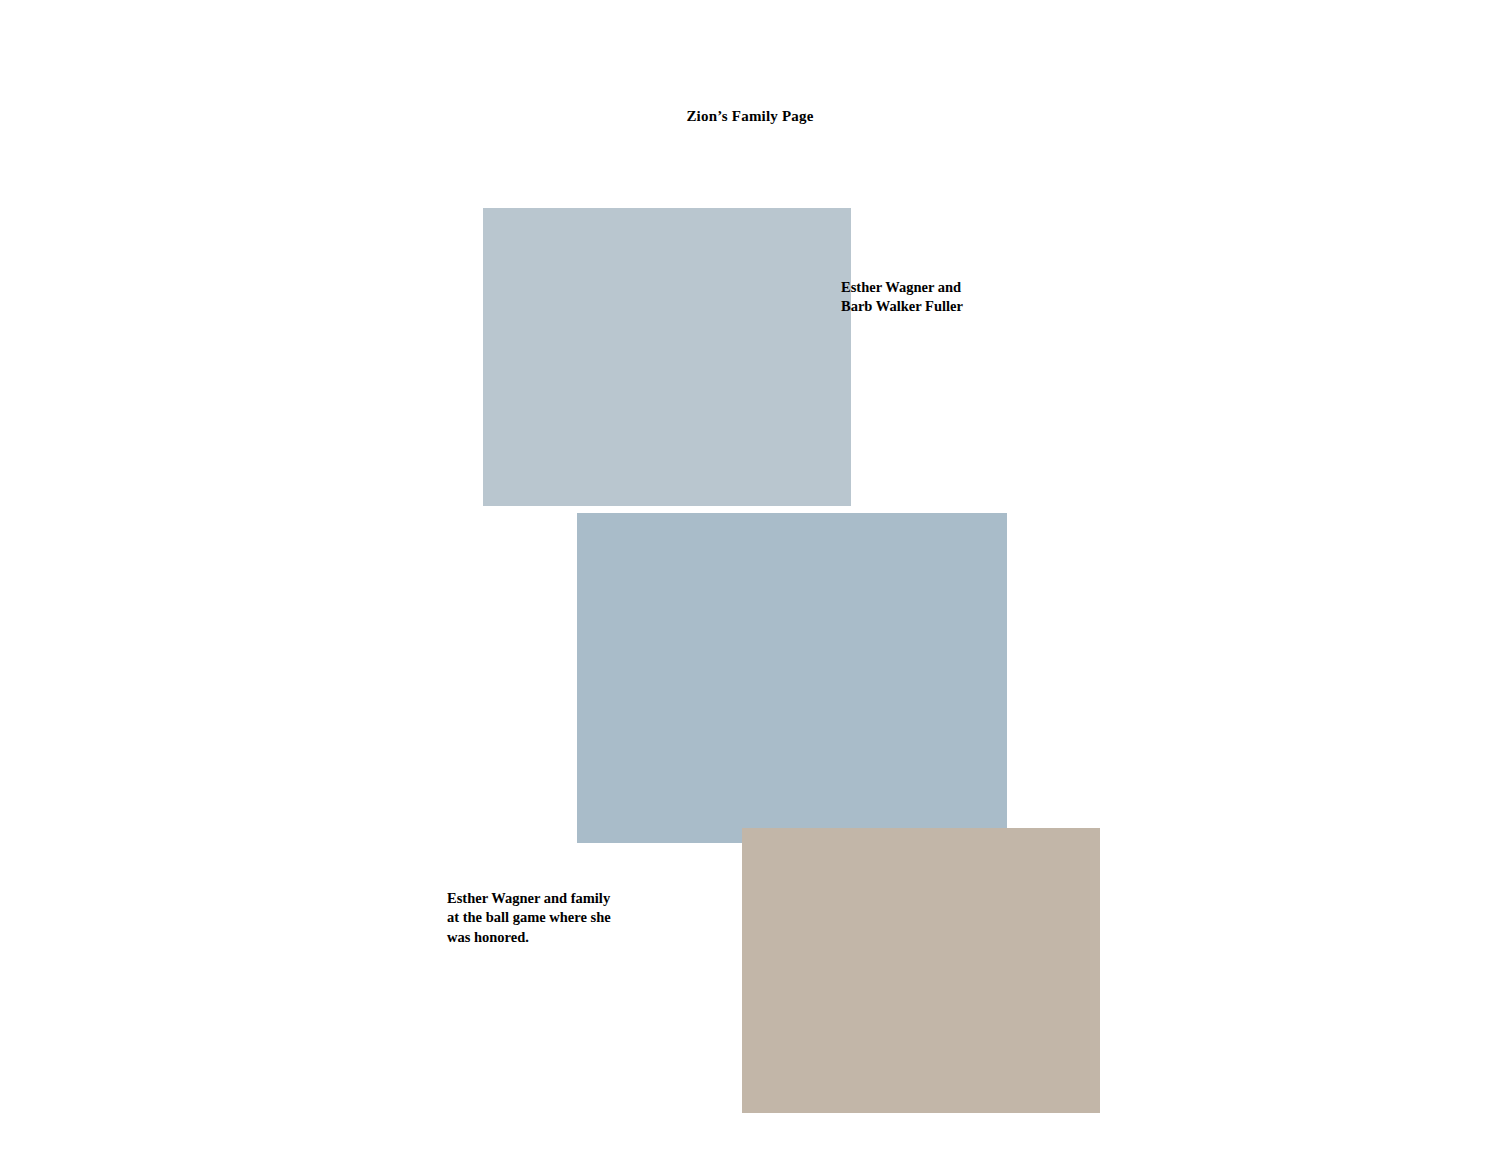Zion’s Family Page
Esther Wagner and
Barb Walker Fuller
Esther Wagner and family
at the ball game where she
was honored.